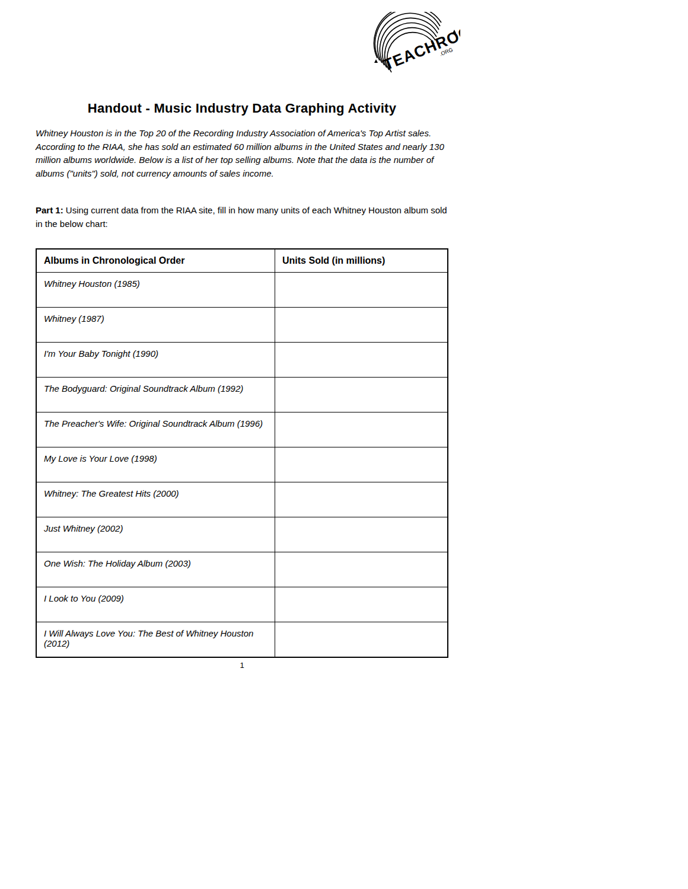TEACHROCK .ORG
Handout - Music Industry Data Graphing Activity
Whitney Houston is in the Top 20 of the Recording Industry Association of America's Top Artist sales. According to the RIAA, she has sold an estimated 60 million albums in the United States and nearly 130 million albums worldwide. Below is a list of her top selling albums. Note that the data is the number of albums ("units") sold, not currency amounts of sales income.
Part 1: Using current data from the RIAA site, fill in how many units of each Whitney Houston album sold in the below chart:
| Albums in Chronological Order | Units Sold (in millions) |
| --- | --- |
| Whitney Houston (1985) | |
| Whitney (1987) | |
| I'm Your Baby Tonight (1990) | |
| The Bodyguard: Original Soundtrack Album (1992) | |
| The Preacher's Wife: Original Soundtrack Album (1996) | |
| My Love is Your Love (1998) | |
| Whitney: The Greatest Hits (2000) | |
| Just Whitney (2002) | |
| One Wish: The Holiday Album (2003) | |
| I Look to You (2009) | |
| I Will Always Love You: The Best of Whitney Houston (2012) | |
1